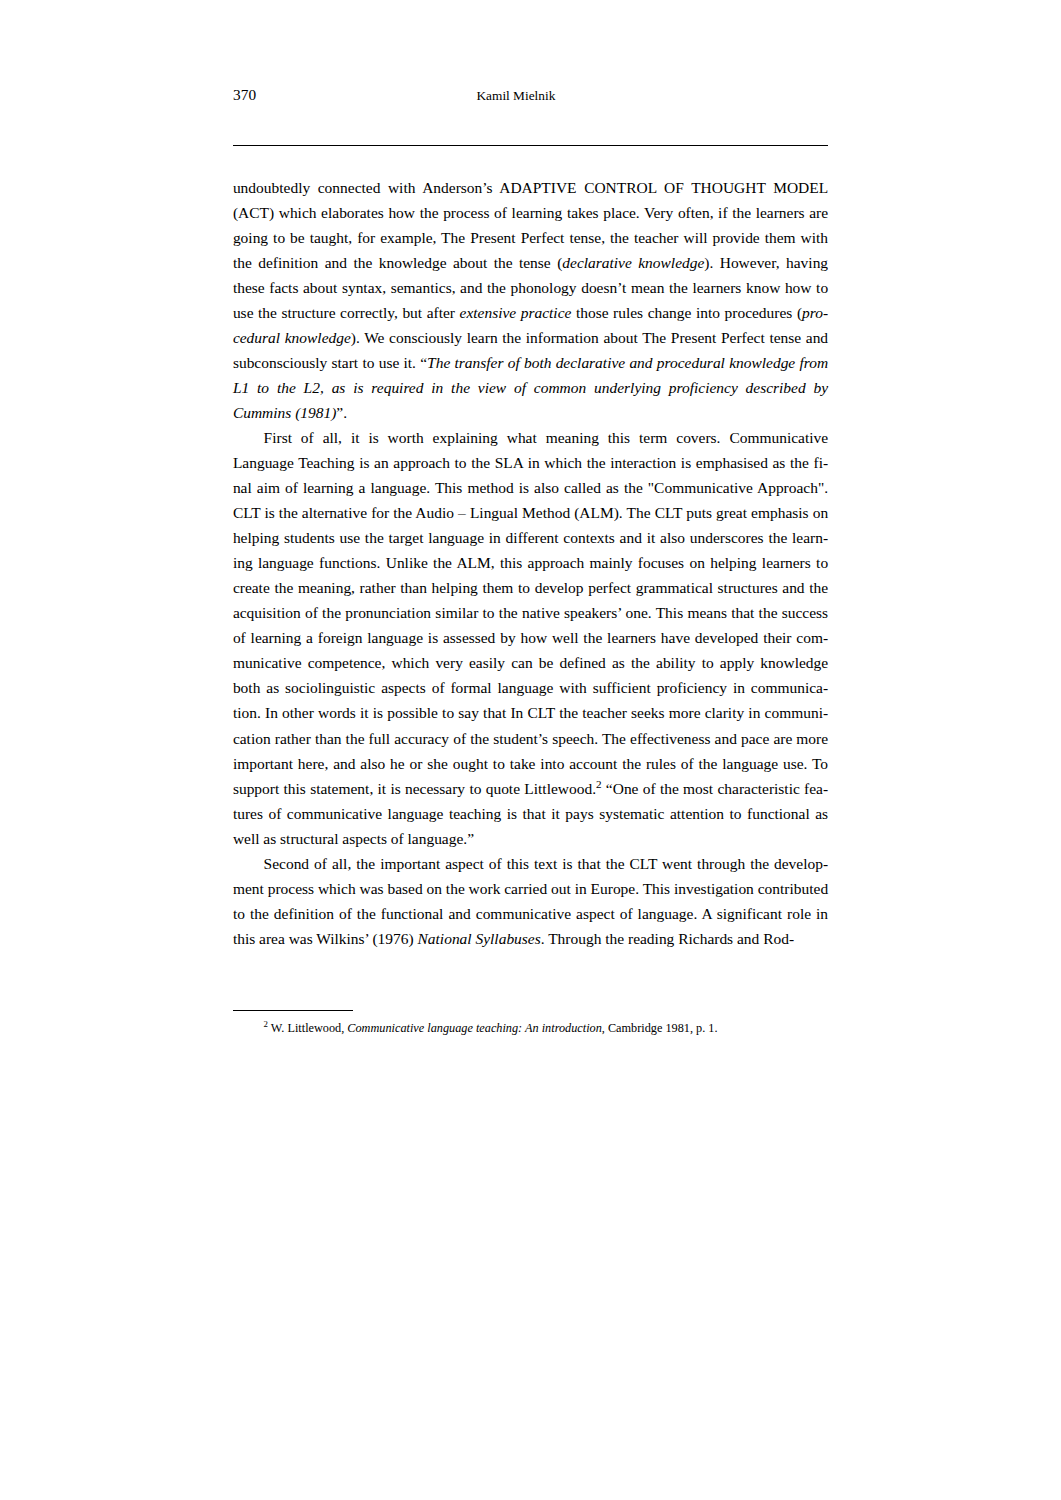370 Kamil Mielnik
undoubtedly connected with Anderson’s ADAPTIVE CONTROL OF THOUGHT MODEL (ACT) which elaborates how the process of learning takes place. Very often, if the learners are going to be taught, for example, The Present Perfect tense, the teacher will provide them with the definition and the knowledge about the tense (declarative knowledge). However, having these facts about syntax, semantics, and the phonology doesn’t mean the learners know how to use the structure correctly, but after extensive practice those rules change into procedures (procedural knowledge). We consciously learn the information about The Present Perfect tense and subconsciously start to use it. “The transfer of both declarative and procedural knowledge from L1 to the L2, as is required in the view of common underlying proficiency described by Cummins (1981)”.
First of all, it is worth explaining what meaning this term covers. Communicative Language Teaching is an approach to the SLA in which the interaction is emphasised as the final aim of learning a language. This method is also called as the "Communicative Approach". CLT is the alternative for the Audio – Lingual Method (ALM). The CLT puts great emphasis on helping students use the target language in different contexts and it also underscores the learning language functions. Unlike the ALM, this approach mainly focuses on helping learners to create the meaning, rather than helping them to develop perfect grammatical structures and the acquisition of the pronunciation similar to the native speakers’ one. This means that the success of learning a foreign language is assessed by how well the learners have developed their communicative competence, which very easily can be defined as the ability to apply knowledge both as sociolinguistic aspects of formal language with sufficient proficiency in communication. In other words it is possible to say that In CLT the teacher seeks more clarity in communication rather than the full accuracy of the student’s speech. The effectiveness and pace are more important here, and also he or she ought to take into account the rules of the language use. To support this statement, it is necessary to quote Littlewood.2 “One of the most characteristic features of communicative language teaching is that it pays systematic attention to functional as well as structural aspects of language.”
Second of all, the important aspect of this text is that the CLT went through the development process which was based on the work carried out in Europe. This investigation contributed to the definition of the functional and communicative aspect of language. A significant role in this area was Wilkins’ (1976) National Syllabuses. Through the reading Richards and Rod-
2 W. Littlewood, Communicative language teaching: An introduction, Cambridge 1981, p. 1.